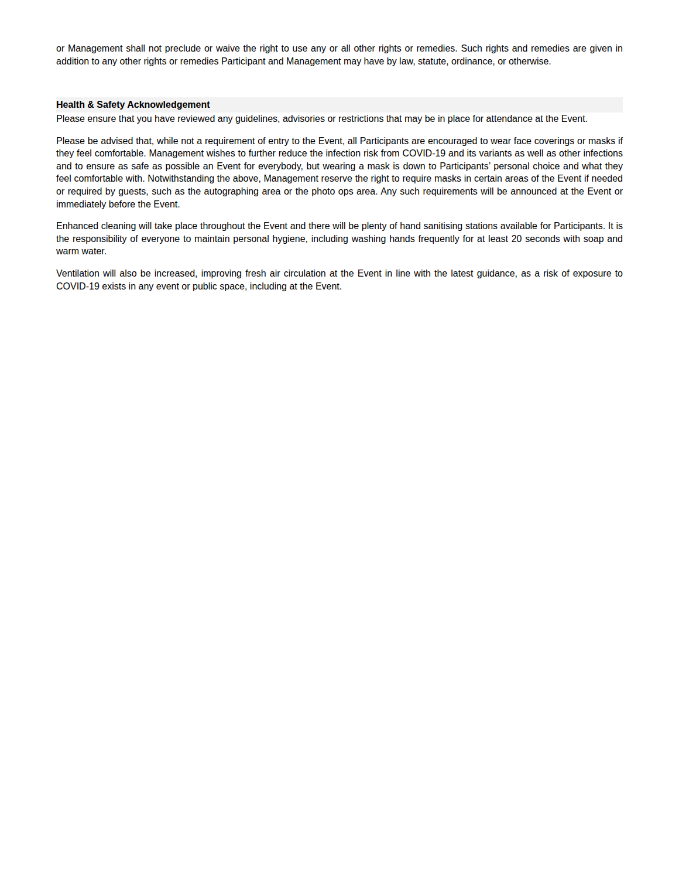or Management shall not preclude or waive the right to use any or all other rights or remedies. Such rights and remedies are given in addition to any other rights or remedies Participant and Management may have by law, statute, ordinance, or otherwise.
Health & Safety Acknowledgement
Please ensure that you have reviewed any guidelines, advisories or restrictions that may be in place for attendance at the Event.
Please be advised that, while not a requirement of entry to the Event, all Participants are encouraged to wear face coverings or masks if they feel comfortable. Management wishes to further reduce the infection risk from COVID-19 and its variants as well as other infections and to ensure as safe as possible an Event for everybody, but wearing a mask is down to Participants’ personal choice and what they feel comfortable with. Notwithstanding the above, Management reserve the right to require masks in certain areas of the Event if needed or required by guests, such as the autographing area or the photo ops area. Any such requirements will be announced at the Event or immediately before the Event.
Enhanced cleaning will take place throughout the Event and there will be plenty of hand sanitising stations available for Participants. It is the responsibility of everyone to maintain personal hygiene, including washing hands frequently for at least 20 seconds with soap and warm water.
Ventilation will also be increased, improving fresh air circulation at the Event in line with the latest guidance, as a risk of exposure to COVID-19 exists in any event or public space, including at the Event.